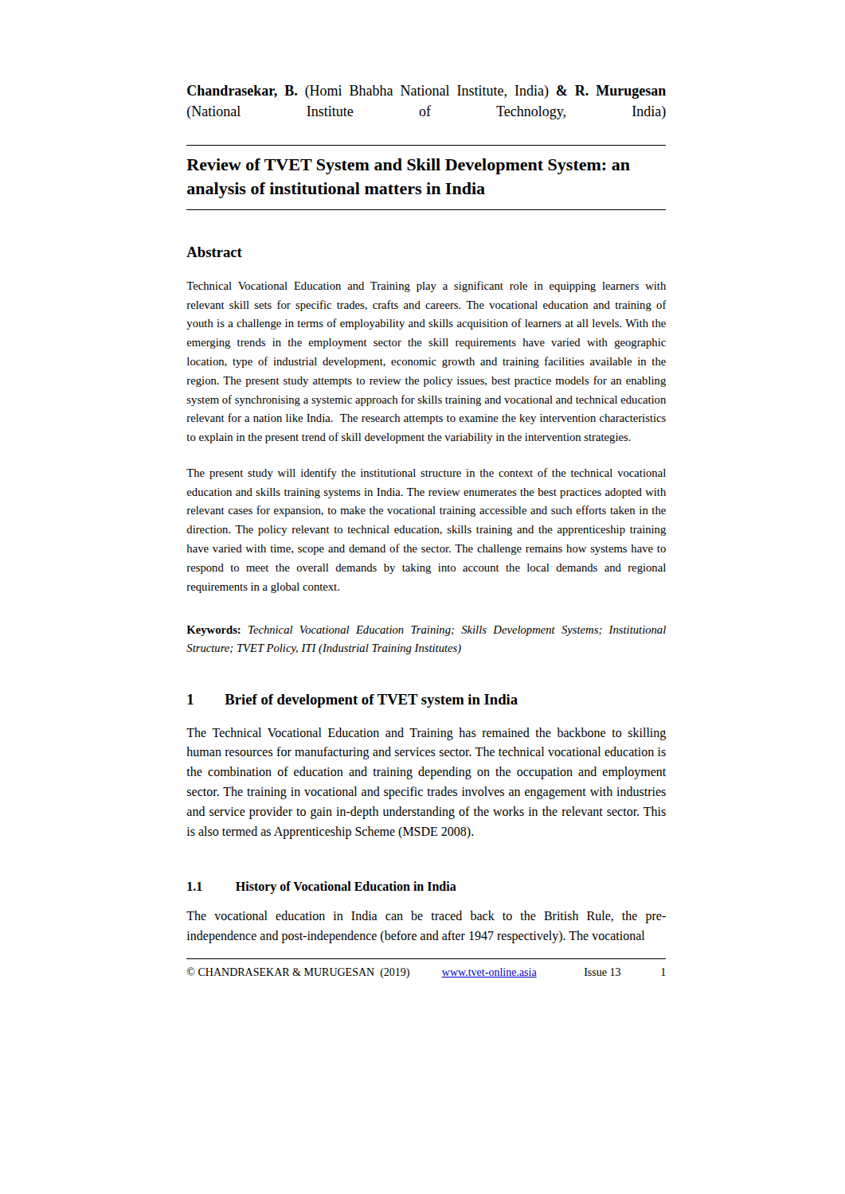Chandrasekar, B. (Homi Bhabha National Institute, India) & R. Murugesan (National Institute of Technology, India)
Review of TVET System and Skill Development System: an analysis of institutional matters in India
Abstract
Technical Vocational Education and Training play a significant role in equipping learners with relevant skill sets for specific trades, crafts and careers. The vocational education and training of youth is a challenge in terms of employability and skills acquisition of learners at all levels. With the emerging trends in the employment sector the skill requirements have varied with geographic location, type of industrial development, economic growth and training facilities available in the region. The present study attempts to review the policy issues, best practice models for an enabling system of synchronising a systemic approach for skills training and vocational and technical education relevant for a nation like India. The research attempts to examine the key intervention characteristics to explain in the present trend of skill development the variability in the intervention strategies.
The present study will identify the institutional structure in the context of the technical vocational education and skills training systems in India. The review enumerates the best practices adopted with relevant cases for expansion, to make the vocational training accessible and such efforts taken in the direction. The policy relevant to technical education, skills training and the apprenticeship training have varied with time, scope and demand of the sector. The challenge remains how systems have to respond to meet the overall demands by taking into account the local demands and regional requirements in a global context.
Keywords: Technical Vocational Education Training; Skills Development Systems; Institutional Structure; TVET Policy, ITI (Industrial Training Institutes)
1 Brief of development of TVET system in India
The Technical Vocational Education and Training has remained the backbone to skilling human resources for manufacturing and services sector. The technical vocational education is the combination of education and training depending on the occupation and employment sector. The training in vocational and specific trades involves an engagement with industries and service provider to gain in-depth understanding of the works in the relevant sector. This is also termed as Apprenticeship Scheme (MSDE 2008).
1.1 History of Vocational Education in India
The vocational education in India can be traced back to the British Rule, the pre-independence and post-independence (before and after 1947 respectively). The vocational
© CHANDRASEKAR & MURUGESAN (2019) www.tvet-online.asia Issue 13 1